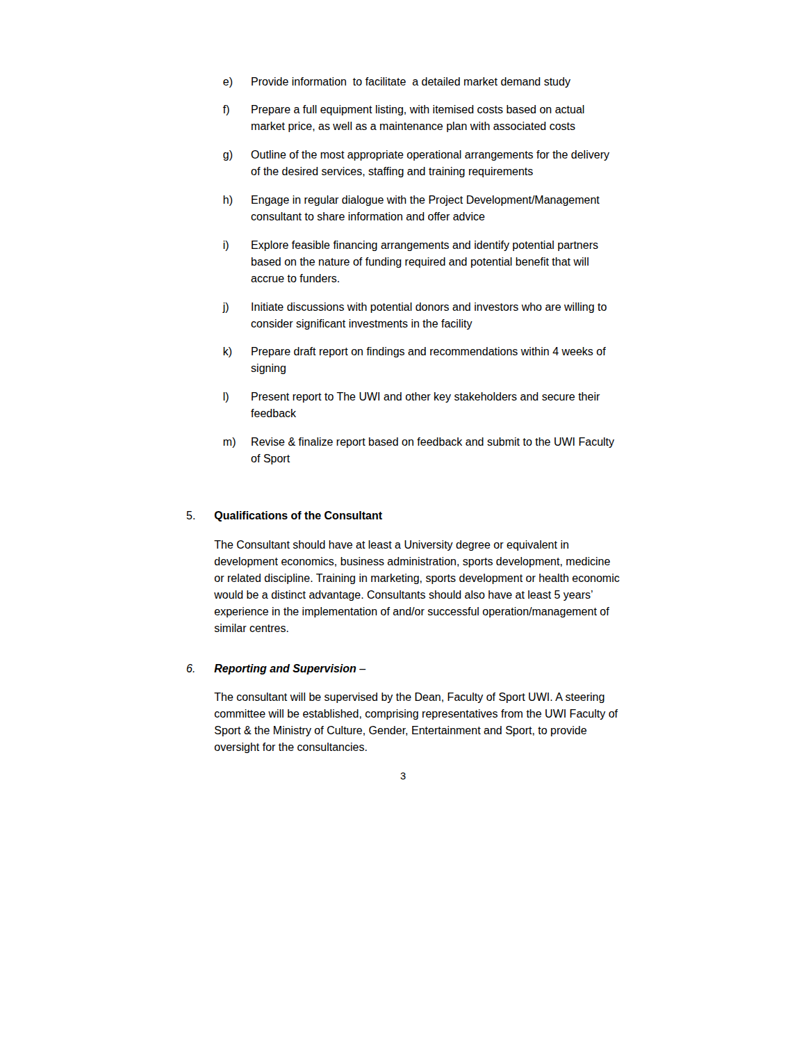e) Provide information to facilitate a detailed market demand study
f) Prepare a full equipment listing, with itemised costs based on actual market price, as well as a maintenance plan with associated costs
g) Outline of the most appropriate operational arrangements for the delivery of the desired services, staffing and training requirements
h) Engage in regular dialogue with the Project Development/Management consultant to share information and offer advice
i) Explore feasible financing arrangements and identify potential partners based on the nature of funding required and potential benefit that will accrue to funders.
j) Initiate discussions with potential donors and investors who are willing to consider significant investments in the facility
k) Prepare draft report on findings and recommendations within 4 weeks of signing
l) Present report to The UWI and other key stakeholders and secure their feedback
m) Revise & finalize report based on feedback and submit to the UWI Faculty of Sport
5. Qualifications of the Consultant
The Consultant should have at least a University degree or equivalent in development economics, business administration, sports development, medicine or related discipline. Training in marketing, sports development or health economic would be a distinct advantage. Consultants should also have at least 5 years’ experience in the implementation of and/or successful operation/management of similar centres.
6. Reporting and Supervision –
The consultant will be supervised by the Dean, Faculty of Sport UWI. A steering committee will be established, comprising representatives from the UWI Faculty of Sport & the Ministry of Culture, Gender, Entertainment and Sport, to provide oversight for the consultancies.
3